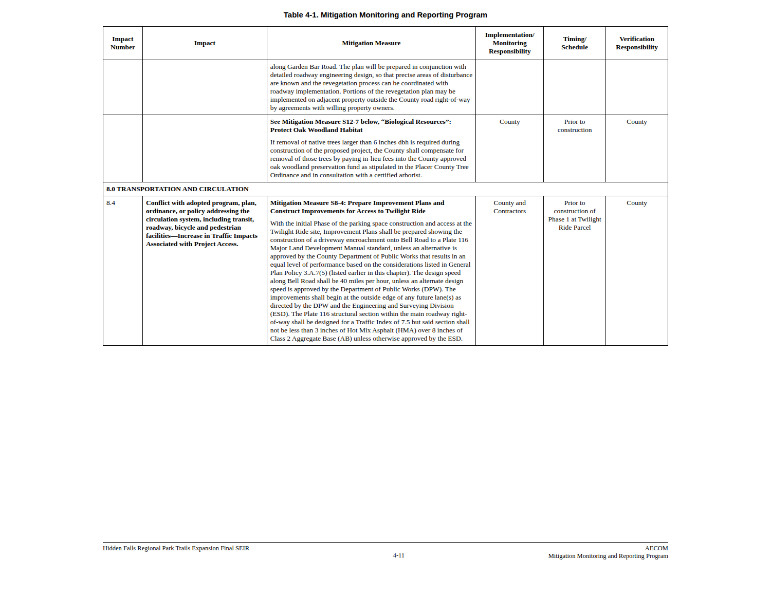Table 4-1. Mitigation Monitoring and Reporting Program
| Impact Number | Impact | Mitigation Measure | Implementation/ Monitoring Responsibility | Timing/ Schedule | Verification Responsibility |
| --- | --- | --- | --- | --- | --- |
| | | along Garden Bar Road. The plan will be prepared in conjunction with detailed roadway engineering design, so that precise areas of disturbance are known and the revegetation process can be coordinated with roadway implementation. Portions of the revegetation plan may be implemented on adjacent property outside the County road right-of-way by agreements with willing property owners. | | | |
| | | See Mitigation Measure S12-7 below, “Biological Resources”: Protect Oak Woodland Habitat If removal of native trees larger than 6 inches dbh is required during construction of the proposed project, the County shall compensate for removal of those trees by paying in-lieu fees into the County approved oak woodland preservation fund as stipulated in the Placer County Tree Ordinance and in consultation with a certified arborist. | County | Prior to construction | County |
| 8.0 TRANSPORTATION AND CIRCULATION |
| 8.4 | Conflict with adopted program, plan, ordinance, or policy addressing the circulation system, including transit, roadway, bicycle and pedestrian facilities—Increase in Traffic Impacts Associated with Project Access. | Mitigation Measure S8-4: Prepare Improvement Plans and Construct Improvements for Access to Twilight Ride With the initial Phase of the parking space construction and access at the Twilight Ride site, Improvement Plans shall be prepared showing the construction of a driveway encroachment onto Bell Road to a Plate 116 Major Land Development Manual standard, unless an alternative is approved by the County Department of Public Works that results in an equal level of performance based on the considerations listed in General Plan Policy 3.A.7(5) (listed earlier in this chapter). The design speed along Bell Road shall be 40 miles per hour, unless an alternate design speed is approved by the Department of Public Works (DPW). The improvements shall begin at the outside edge of any future lane(s) as directed by the DPW and the Engineering and Surveying Division (ESD). The Plate 116 structural section within the main roadway right-of-way shall be designed for a Traffic Index of 7.5 but said section shall not be less than 3 inches of Hot Mix Asphalt (HMA) over 8 inches of Class 2 Aggregate Base (AB) unless otherwise approved by the ESD. | County and Contractors | Prior to construction of Phase 1 at Twilight Ride Parcel | County |
Hidden Falls Regional Park Trails Expansion Final SEIR
4-11
AECOM
Mitigation Monitoring and Reporting Program